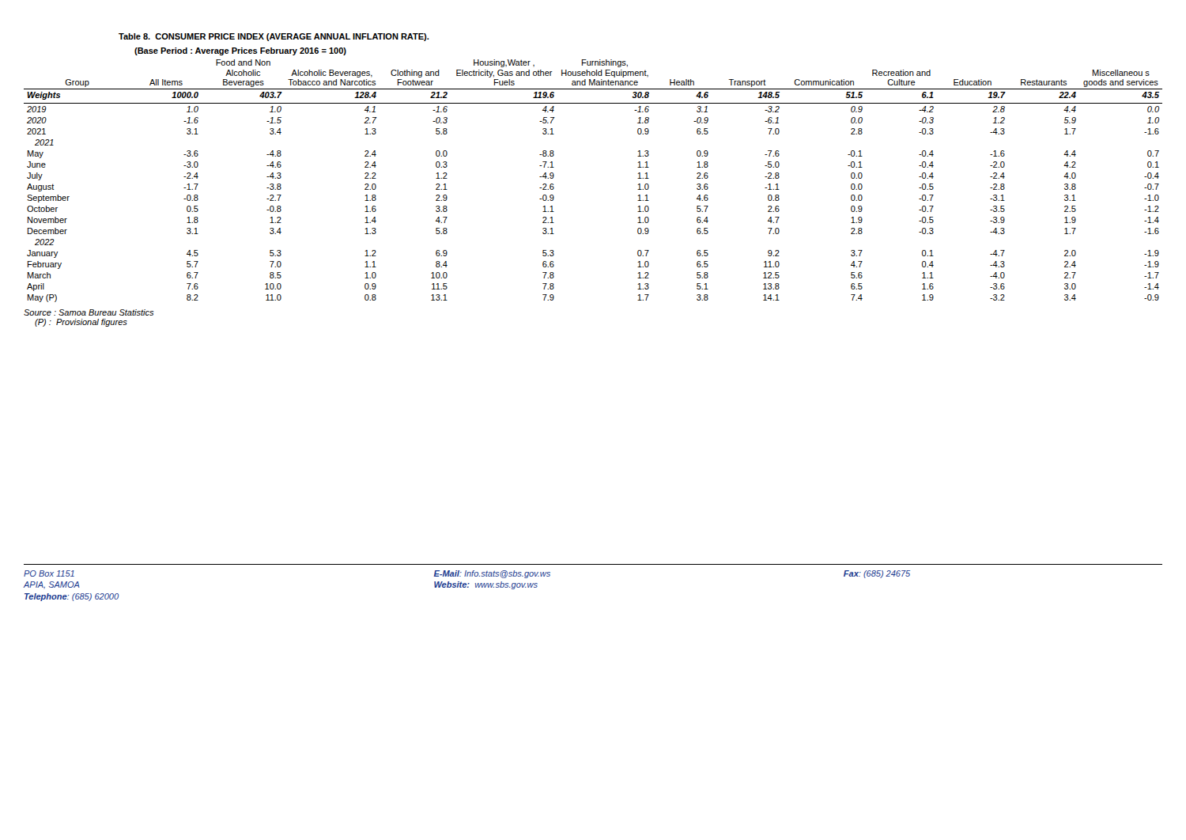Table 8. CONSUMER PRICE INDEX (AVERAGE ANNUAL INFLATION RATE).
(Base Period : Average Prices February 2016 = 100)
| Group | All Items | Food and Non Alcoholic Beverages | Alcoholic Beverages, Tobacco and Narcotics | Clothing and Footwear | Housing,Water , Electricity, Gas and other Fuels | Furnishings, Household Equipment, and Maintenance | Health | Transport | Communication | Recreation and Culture | Education | Restaurants | Miscellaneou s goods and services |
| --- | --- | --- | --- | --- | --- | --- | --- | --- | --- | --- | --- | --- | --- |
| Weights | 1000.0 | 403.7 | 128.4 | 21.2 | 119.6 | 30.8 | 4.6 | 148.5 | 51.5 | 6.1 | 19.7 | 22.4 | 43.5 |
| 2019 | 1.0 | 1.0 | 4.1 | -1.6 | 4.4 | -1.6 | 3.1 | -3.2 | 0.9 | -4.2 | 2.8 | 4.4 | 0.0 |
| 2020 | -1.6 | -1.5 | 2.7 | -0.3 | -5.7 | 1.8 | -0.9 | -6.1 | 0.0 | -0.3 | 1.2 | 5.9 | 1.0 |
| 2021 | 3.1 | 3.4 | 1.3 | 5.8 | 3.1 | 0.9 | 6.5 | 7.0 | 2.8 | -0.3 | -4.3 | 1.7 | -1.6 |
| 2021 |
| May | -3.6 | -4.8 | 2.4 | 0.0 | -8.8 | 1.3 | 0.9 | -7.6 | -0.1 | -0.4 | -1.6 | 4.4 | 0.7 |
| June | -3.0 | -4.6 | 2.4 | 0.3 | -7.1 | 1.1 | 1.8 | -5.0 | -0.1 | -0.4 | -2.0 | 4.2 | 0.1 |
| July | -2.4 | -4.3 | 2.2 | 1.2 | -4.9 | 1.1 | 2.6 | -2.8 | 0.0 | -0.4 | -2.4 | 4.0 | -0.4 |
| August | -1.7 | -3.8 | 2.0 | 2.1 | -2.6 | 1.0 | 3.6 | -1.1 | 0.0 | -0.5 | -2.8 | 3.8 | -0.7 |
| September | -0.8 | -2.7 | 1.8 | 2.9 | -0.9 | 1.1 | 4.6 | 0.8 | 0.0 | -0.7 | -3.1 | 3.1 | -1.0 |
| October | 0.5 | -0.8 | 1.6 | 3.8 | 1.1 | 1.0 | 5.7 | 2.6 | 0.9 | -0.7 | -3.5 | 2.5 | -1.2 |
| November | 1.8 | 1.2 | 1.4 | 4.7 | 2.1 | 1.0 | 6.4 | 4.7 | 1.9 | -0.5 | -3.9 | 1.9 | -1.4 |
| December | 3.1 | 3.4 | 1.3 | 5.8 | 3.1 | 0.9 | 6.5 | 7.0 | 2.8 | -0.3 | -4.3 | 1.7 | -1.6 |
| 2022 |
| January | 4.5 | 5.3 | 1.2 | 6.9 | 5.3 | 0.7 | 6.5 | 9.2 | 3.7 | 0.1 | -4.7 | 2.0 | -1.9 |
| February | 5.7 | 7.0 | 1.1 | 8.4 | 6.6 | 1.0 | 6.5 | 11.0 | 4.7 | 0.4 | -4.3 | 2.4 | -1.9 |
| March | 6.7 | 8.5 | 1.0 | 10.0 | 7.8 | 1.2 | 5.8 | 12.5 | 5.6 | 1.1 | -4.0 | 2.7 | -1.7 |
| April | 7.6 | 10.0 | 0.9 | 11.5 | 7.8 | 1.3 | 5.1 | 13.8 | 6.5 | 1.6 | -3.6 | 3.0 | -1.4 |
| May (P) | 8.2 | 11.0 | 0.8 | 13.1 | 7.9 | 1.7 | 3.8 | 14.1 | 7.4 | 1.9 | -3.2 | 3.4 | -0.9 |
Source : Samoa Bureau Statistics
(P) : Provisional figures
PO Box 1151
APIA, SAMOA
Telephone: (685) 62000
E-Mail: Info.stats@sbs.gov.ws
Website: www.sbs.gov.ws
Fax: (685) 24675